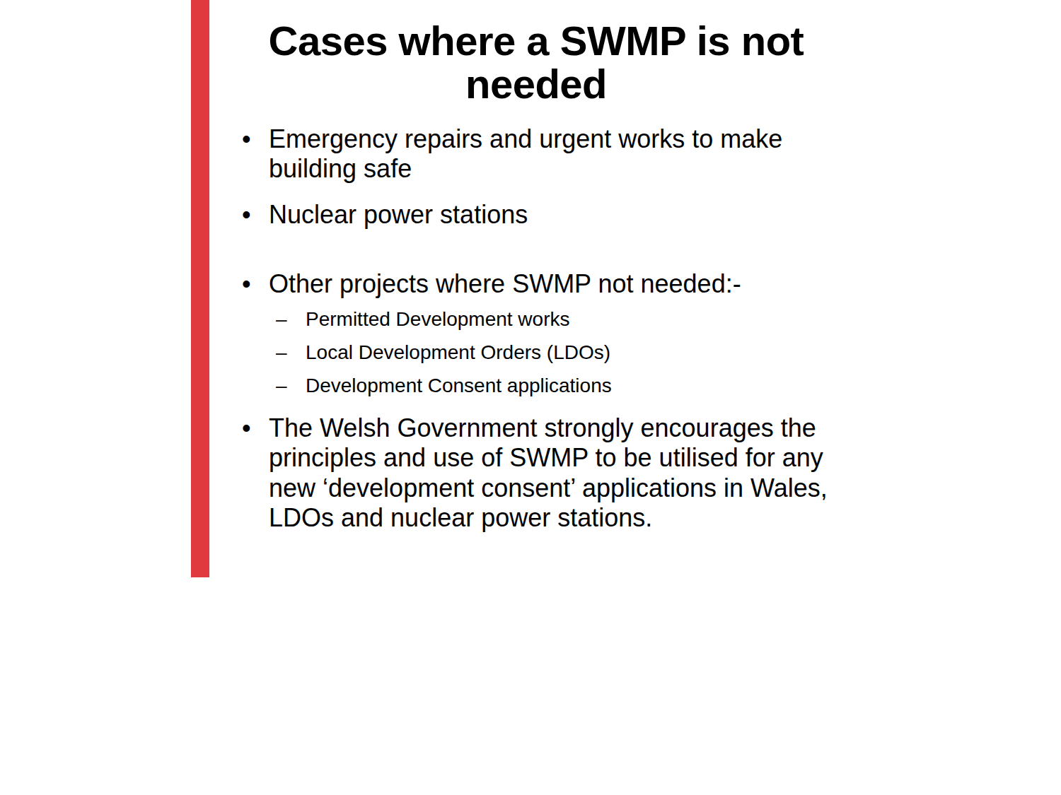Cases where a SWMP is not needed
Emergency repairs and urgent works to make building safe
Nuclear power stations
Other projects where SWMP not needed:-
Permitted Development works
Local Development Orders (LDOs)
Development Consent applications
The Welsh Government strongly encourages the principles and use of SWMP to be utilised for any new ‘development consent’ applications in Wales, LDOs and nuclear power stations.